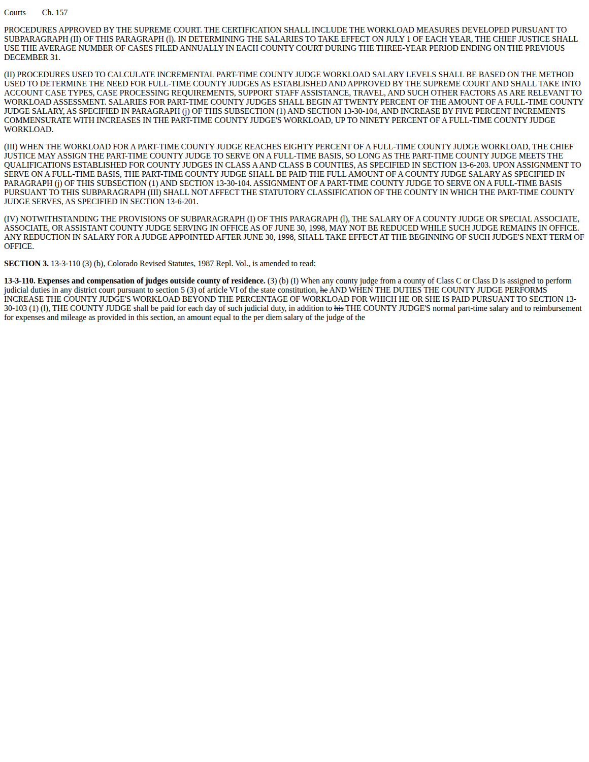Courts Ch. 157
PROCEDURES APPROVED BY THE SUPREME COURT. THE CERTIFICATION SHALL INCLUDE THE WORKLOAD MEASURES DEVELOPED PURSUANT TO SUBPARAGRAPH (II) OF THIS PARAGRAPH (l). IN DETERMINING THE SALARIES TO TAKE EFFECT ON JULY 1 OF EACH YEAR, THE CHIEF JUSTICE SHALL USE THE AVERAGE NUMBER OF CASES FILED ANNUALLY IN EACH COUNTY COURT DURING THE THREE-YEAR PERIOD ENDING ON THE PREVIOUS DECEMBER 31.
(II) PROCEDURES USED TO CALCULATE INCREMENTAL PART-TIME COUNTY JUDGE WORKLOAD SALARY LEVELS SHALL BE BASED ON THE METHOD USED TO DETERMINE THE NEED FOR FULL-TIME COUNTY JUDGES AS ESTABLISHED AND APPROVED BY THE SUPREME COURT AND SHALL TAKE INTO ACCOUNT CASE TYPES, CASE PROCESSING REQUIREMENTS, SUPPORT STAFF ASSISTANCE, TRAVEL, AND SUCH OTHER FACTORS AS ARE RELEVANT TO WORKLOAD ASSESSMENT. SALARIES FOR PART-TIME COUNTY JUDGES SHALL BEGIN AT TWENTY PERCENT OF THE AMOUNT OF A FULL-TIME COUNTY JUDGE SALARY, AS SPECIFIED IN PARAGRAPH (j) OF THIS SUBSECTION (1) AND SECTION 13-30-104, AND INCREASE BY FIVE PERCENT INCREMENTS COMMENSURATE WITH INCREASES IN THE PART-TIME COUNTY JUDGE'S WORKLOAD, UP TO NINETY PERCENT OF A FULL-TIME COUNTY JUDGE WORKLOAD.
(III) WHEN THE WORKLOAD FOR A PART-TIME COUNTY JUDGE REACHES EIGHTY PERCENT OF A FULL-TIME COUNTY JUDGE WORKLOAD, THE CHIEF JUSTICE MAY ASSIGN THE PART-TIME COUNTY JUDGE TO SERVE ON A FULL-TIME BASIS, SO LONG AS THE PART-TIME COUNTY JUDGE MEETS THE QUALIFICATIONS ESTABLISHED FOR COUNTY JUDGES IN CLASS A AND CLASS B COUNTIES, AS SPECIFIED IN SECTION 13-6-203. UPON ASSIGNMENT TO SERVE ON A FULL-TIME BASIS, THE PART-TIME COUNTY JUDGE SHALL BE PAID THE FULL AMOUNT OF A COUNTY JUDGE SALARY AS SPECIFIED IN PARAGRAPH (j) OF THIS SUBSECTION (1) AND SECTION 13-30-104. ASSIGNMENT OF A PART-TIME COUNTY JUDGE TO SERVE ON A FULL-TIME BASIS PURSUANT TO THIS SUBPARAGRAPH (III) SHALL NOT AFFECT THE STATUTORY CLASSIFICATION OF THE COUNTY IN WHICH THE PART-TIME COUNTY JUDGE SERVES, AS SPECIFIED IN SECTION 13-6-201.
(IV) NOTWITHSTANDING THE PROVISIONS OF SUBPARAGRAPH (I) OF THIS PARAGRAPH (l), THE SALARY OF A COUNTY JUDGE OR SPECIAL ASSOCIATE, ASSOCIATE, OR ASSISTANT COUNTY JUDGE SERVING IN OFFICE AS OF JUNE 30, 1998, MAY NOT BE REDUCED WHILE SUCH JUDGE REMAINS IN OFFICE. ANY REDUCTION IN SALARY FOR A JUDGE APPOINTED AFTER JUNE 30, 1998, SHALL TAKE EFFECT AT THE BEGINNING OF SUCH JUDGE'S NEXT TERM OF OFFICE.
SECTION 3. 13-3-110 (3) (b), Colorado Revised Statutes, 1987 Repl. Vol., is amended to read:
13-3-110. Expenses and compensation of judges outside county of residence. (3) (b) (I) When any county judge from a county of Class C or Class D is assigned to perform judicial duties in any district court pursuant to section 5 (3) of article VI of the state constitution, he AND WHEN THE DUTIES THE COUNTY JUDGE PERFORMS INCREASE THE COUNTY JUDGE'S WORKLOAD BEYOND THE PERCENTAGE OF WORKLOAD FOR WHICH HE OR SHE IS PAID PURSUANT TO SECTION 13-30-103 (1) (l), THE COUNTY JUDGE shall be paid for each day of such judicial duty, in addition to his THE COUNTY JUDGE'S normal part-time salary and to reimbursement for expenses and mileage as provided in this section, an amount equal to the per diem salary of the judge of the